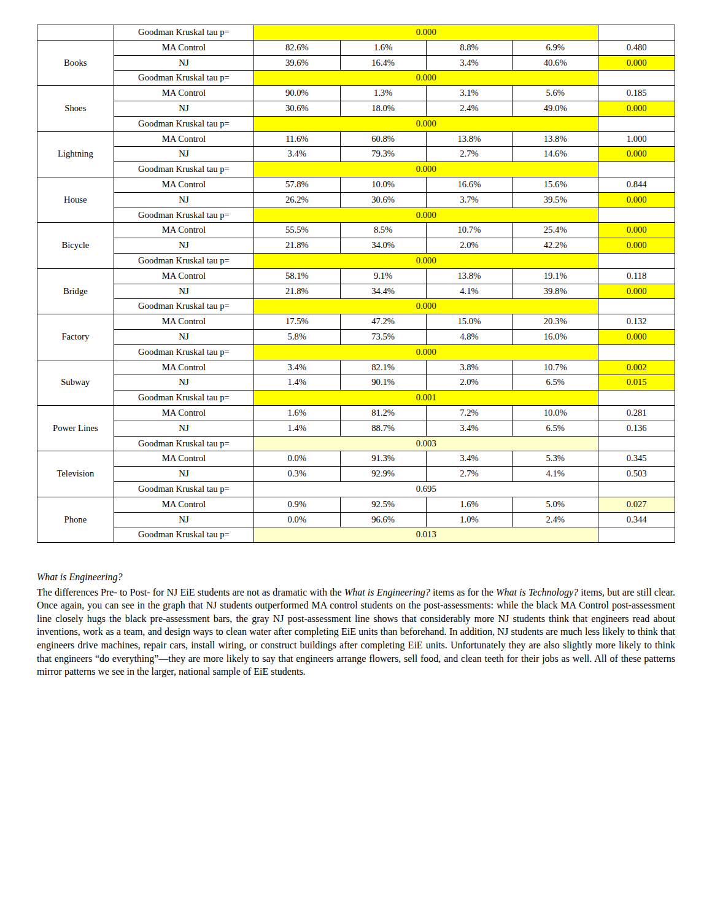| | Goodman Kruskal tau p= | 0.000 | |
| Books | MA Control | 82.6% | 1.6% | 8.8% | 6.9% | 0.480 |
| NJ | 39.6% | 16.4% | 3.4% | 40.6% | 0.000 |
| Goodman Kruskal tau p= | 0.000 | |
| Shoes | MA Control | 90.0% | 1.3% | 3.1% | 5.6% | 0.185 |
| NJ | 30.6% | 18.0% | 2.4% | 49.0% | 0.000 |
| Goodman Kruskal tau p= | 0.000 | |
| Lightning | MA Control | 11.6% | 60.8% | 13.8% | 13.8% | 1.000 |
| NJ | 3.4% | 79.3% | 2.7% | 14.6% | 0.000 |
| Goodman Kruskal tau p= | 0.000 | |
| House | MA Control | 57.8% | 10.0% | 16.6% | 15.6% | 0.844 |
| NJ | 26.2% | 30.6% | 3.7% | 39.5% | 0.000 |
| Goodman Kruskal tau p= | 0.000 | |
| Bicycle | MA Control | 55.5% | 8.5% | 10.7% | 25.4% | 0.000 |
| NJ | 21.8% | 34.0% | 2.0% | 42.2% | 0.000 |
| Goodman Kruskal tau p= | 0.000 | |
| Bridge | MA Control | 58.1% | 9.1% | 13.8% | 19.1% | 0.118 |
| NJ | 21.8% | 34.4% | 4.1% | 39.8% | 0.000 |
| Goodman Kruskal tau p= | 0.000 | |
| Factory | MA Control | 17.5% | 47.2% | 15.0% | 20.3% | 0.132 |
| NJ | 5.8% | 73.5% | 4.8% | 16.0% | 0.000 |
| Goodman Kruskal tau p= | 0.000 | |
| Subway | MA Control | 3.4% | 82.1% | 3.8% | 10.7% | 0.002 |
| NJ | 1.4% | 90.1% | 2.0% | 6.5% | 0.015 |
| Goodman Kruskal tau p= | 0.001 | |
| Power Lines | MA Control | 1.6% | 81.2% | 7.2% | 10.0% | 0.281 |
| NJ | 1.4% | 88.7% | 3.4% | 6.5% | 0.136 |
| Goodman Kruskal tau p= | 0.003 | |
| Television | MA Control | 0.0% | 91.3% | 3.4% | 5.3% | 0.345 |
| NJ | 0.3% | 92.9% | 2.7% | 4.1% | 0.503 |
| Goodman Kruskal tau p= | 0.695 | |
| Phone | MA Control | 0.9% | 92.5% | 1.6% | 5.0% | 0.027 |
| NJ | 0.0% | 96.6% | 1.0% | 2.4% | 0.344 |
| Goodman Kruskal tau p= | 0.013 | |
What is Engineering?
The differences Pre- to Post- for NJ EiE students are not as dramatic with the What is Engineering? items as for the What is Technology? items, but are still clear. Once again, you can see in the graph that NJ students outperformed MA control students on the post-assessments: while the black MA Control post-assessment line closely hugs the black pre-assessment bars, the gray NJ post-assessment line shows that considerably more NJ students think that engineers read about inventions, work as a team, and design ways to clean water after completing EiE units than beforehand. In addition, NJ students are much less likely to think that engineers drive machines, repair cars, install wiring, or construct buildings after completing EiE units. Unfortunately they are also slightly more likely to think that engineers “do everything”—they are more likely to say that engineers arrange flowers, sell food, and clean teeth for their jobs as well. All of these patterns mirror patterns we see in the larger, national sample of EiE students.